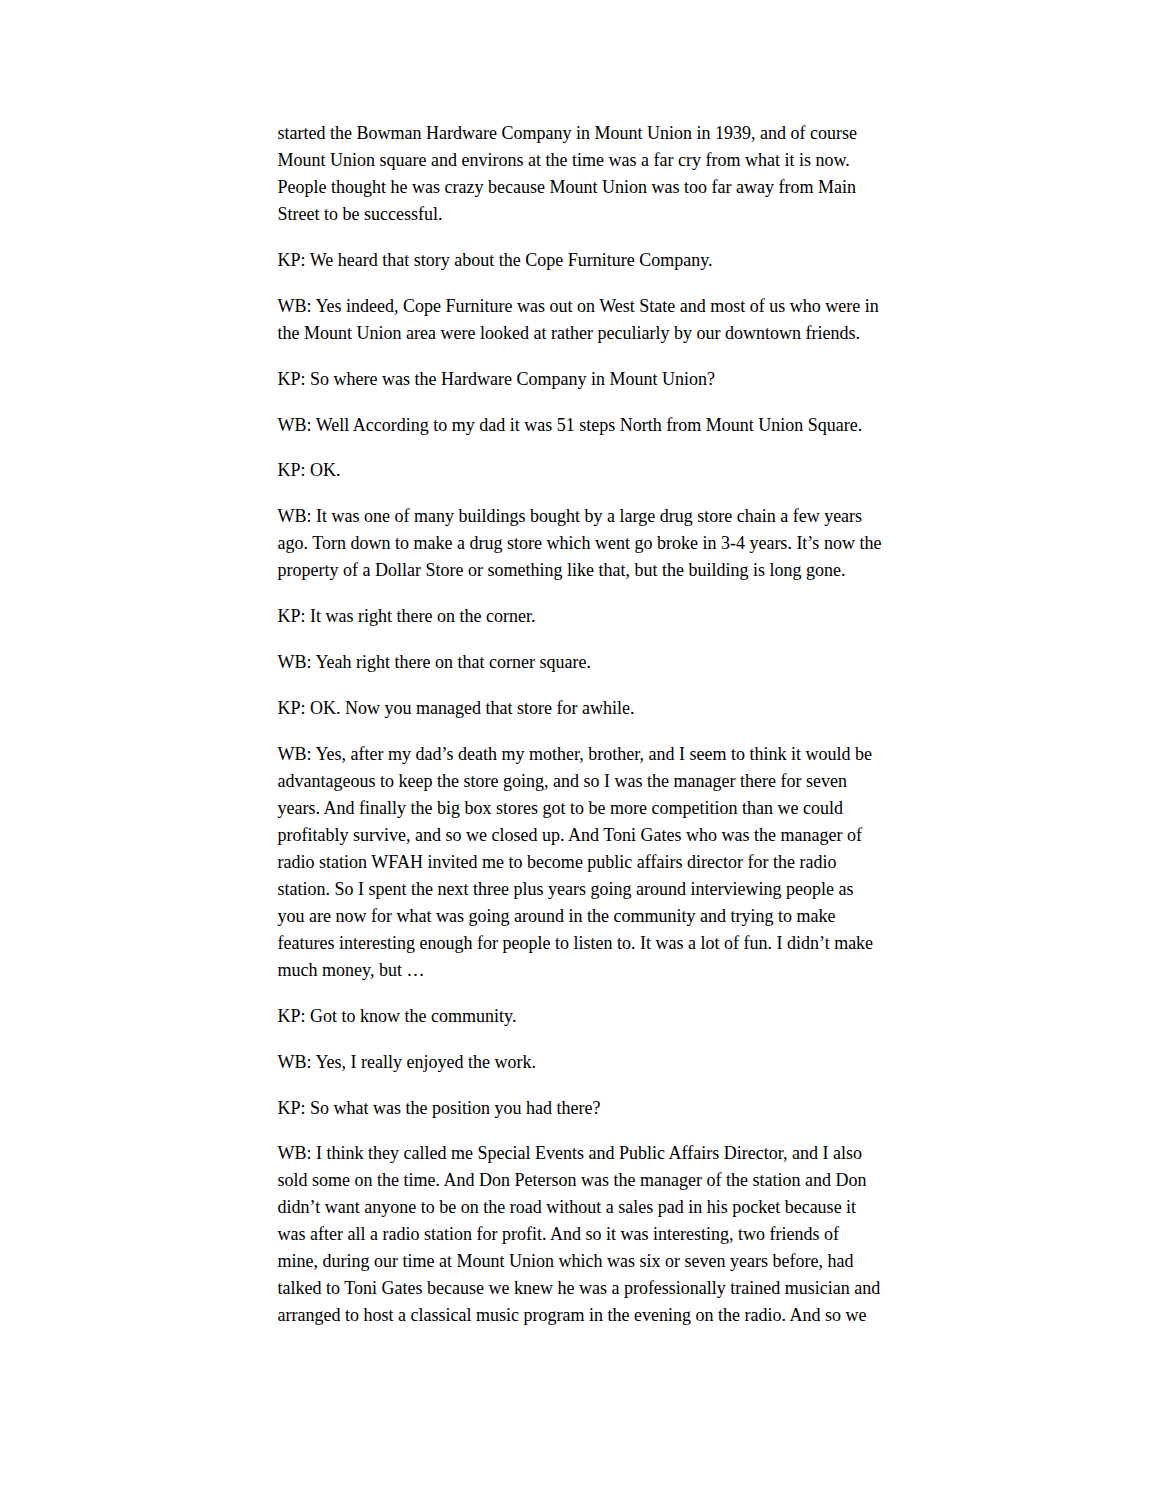started the Bowman Hardware Company in Mount Union in 1939, and of course Mount Union square and environs at the time was a far cry from what it is now. People thought he was crazy because Mount Union was too far away from Main Street to be successful.
KP: We heard that story about the Cope Furniture Company.
WB: Yes indeed, Cope Furniture was out on West State and most of us who were in the Mount Union area were looked at rather peculiarly by our downtown friends.
KP: So where was the Hardware Company in Mount Union?
WB: Well According to my dad it was 51 steps North from Mount Union Square.
KP: OK.
WB: It was one of many buildings bought by a large drug store chain a few years ago. Torn down to make a drug store which went go broke in 3-4 years. It’s now the property of a Dollar Store or something like that, but the building is long gone.
KP: It was right there on the corner.
WB: Yeah right there on that corner square.
KP: OK. Now you managed that store for awhile.
WB: Yes, after my dad’s death my mother, brother, and I seem to think it would be advantageous to keep the store going, and so I was the manager there for seven years. And finally the big box stores got to be more competition than we could profitably survive, and so we closed up. And Toni Gates who was the manager of radio station WFAH invited me to become public affairs director for the radio station. So I spent the next three plus years going around interviewing people as you are now for what was going around in the community and trying to make features interesting enough for people to listen to. It was a lot of fun. I didn’t make much money, but …
KP: Got to know the community.
WB: Yes, I really enjoyed the work.
KP: So what was the position you had there?
WB: I think they called me Special Events and Public Affairs Director, and I also sold some on the time. And Don Peterson was the manager of the station and Don didn’t want anyone to be on the road without a sales pad in his pocket because it was after all a radio station for profit. And so it was interesting, two friends of mine, during our time at Mount Union which was six or seven years before, had talked to Toni Gates because we knew he was a professionally trained musician and arranged to host a classical music program in the evening on the radio. And so we